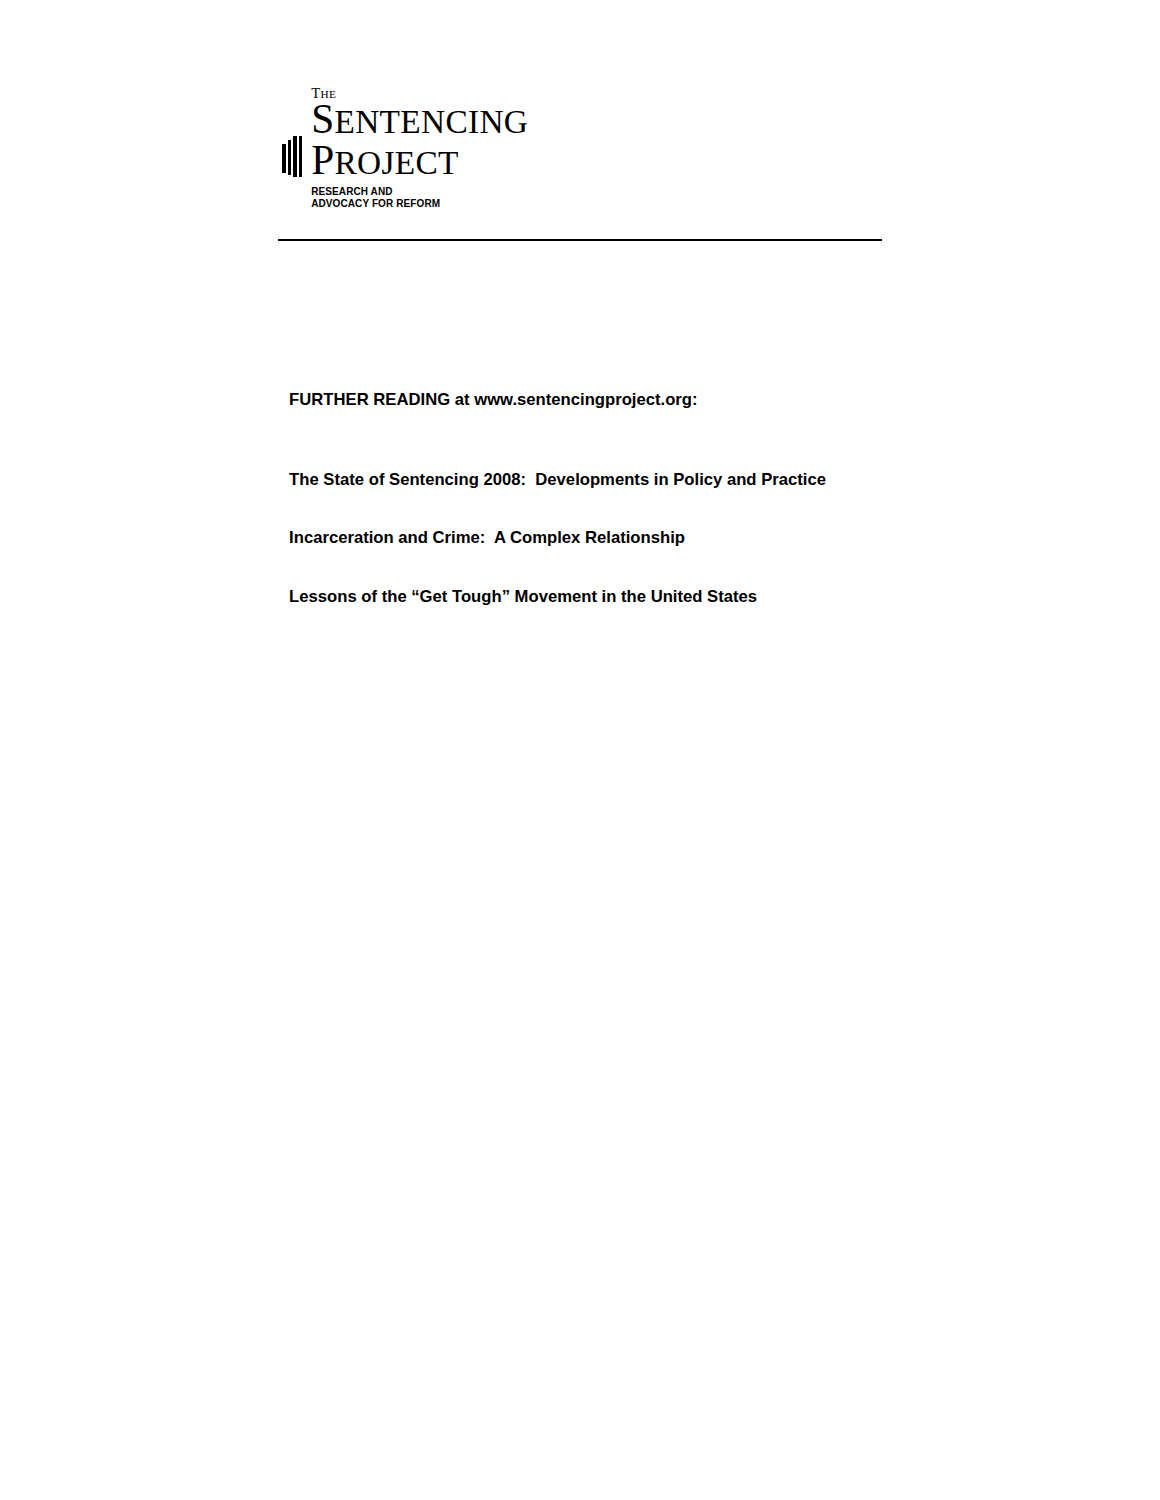THE SENTENCING
PROJECT
Research and
Advocacy for Reform
FURTHER READING at www.sentencingproject.org:
The State of Sentencing 2008: Developments in Policy and Practice
Incarceration and Crime: A Complex Relationship
Lessons of the “Get Tough” Movement in the United States